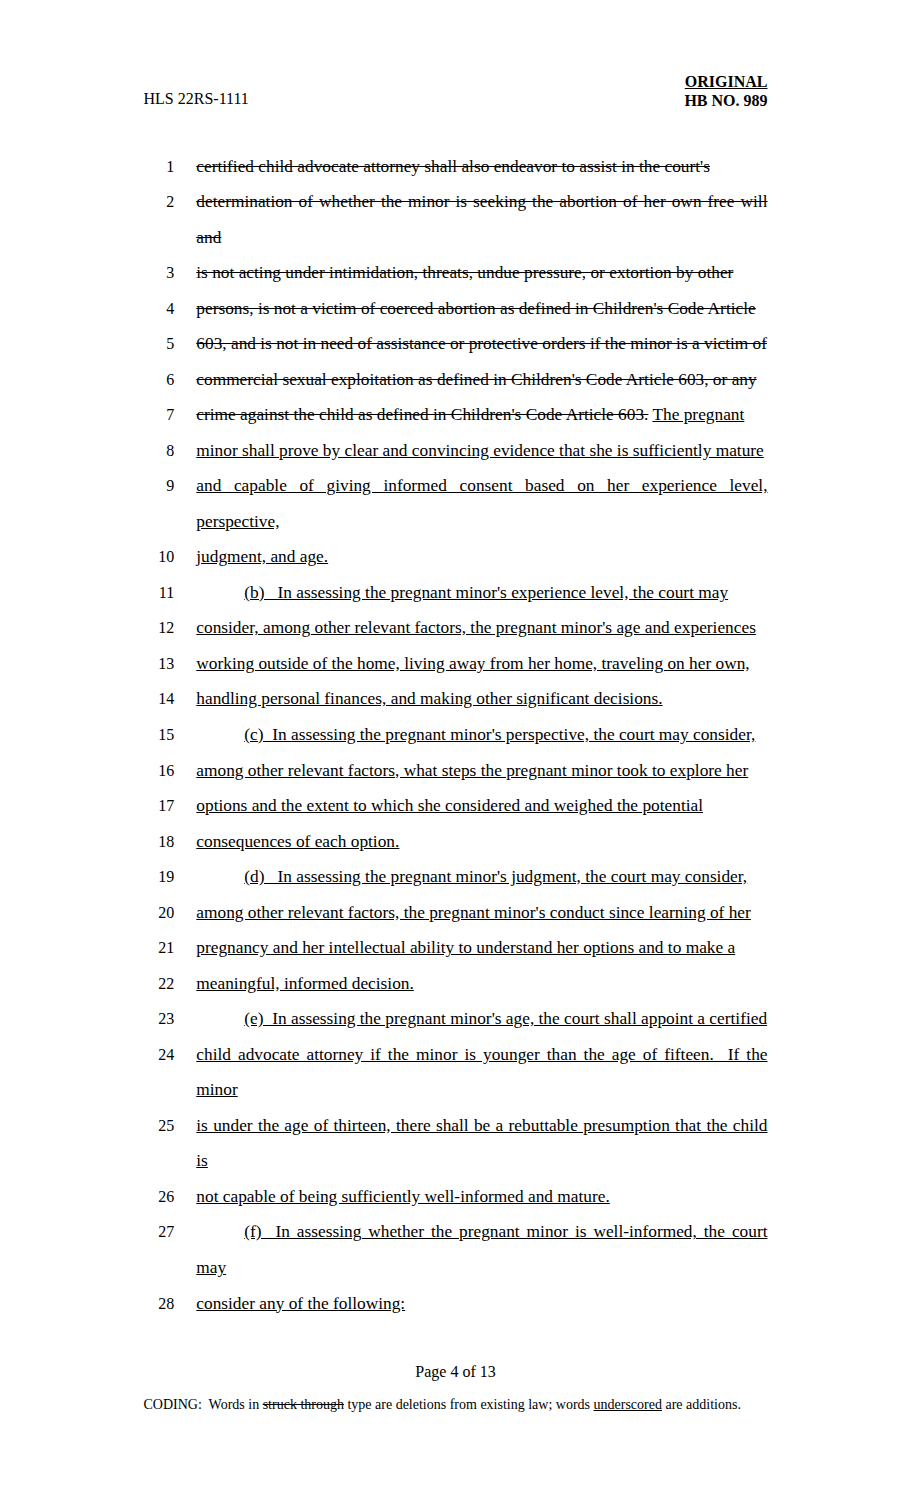HLS 22RS-1111
ORIGINAL
HB NO. 989
certified child advocate attorney shall also endeavor to assist in the court's
determination of whether the minor is seeking the abortion of her own free will and
is not acting under intimidation, threats, undue pressure, or extortion by other
persons, is not a victim of coerced abortion as defined in Children's Code Article
603, and is not in need of assistance or protective orders if the minor is a victim of
commercial sexual exploitation as defined in Children's Code Article 603, or any
crime against the child as defined in Children's Code Article 603. The pregnant
minor shall prove by clear and convincing evidence that she is sufficiently mature
and capable of giving informed consent based on her experience level, perspective,
judgment, and age.
(b) In assessing the pregnant minor's experience level, the court may
consider, among other relevant factors, the pregnant minor's age and experiences
working outside of the home, living away from her home, traveling on her own,
handling personal finances, and making other significant decisions.
(c) In assessing the pregnant minor's perspective, the court may consider,
among other relevant factors, what steps the pregnant minor took to explore her
options and the extent to which she considered and weighed the potential
consequences of each option.
(d) In assessing the pregnant minor's judgment, the court may consider,
among other relevant factors, the pregnant minor's conduct since learning of her
pregnancy and her intellectual ability to understand her options and to make a
meaningful, informed decision.
(e) In assessing the pregnant minor's age, the court shall appoint a certified
child advocate attorney if the minor is younger than the age of fifteen. If the minor
is under the age of thirteen, there shall be a rebuttable presumption that the child is
not capable of being sufficiently well-informed and mature.
(f) In assessing whether the pregnant minor is well-informed, the court may
consider any of the following:
Page 4 of 13
CODING: Words in struck through type are deletions from existing law; words underscored are additions.